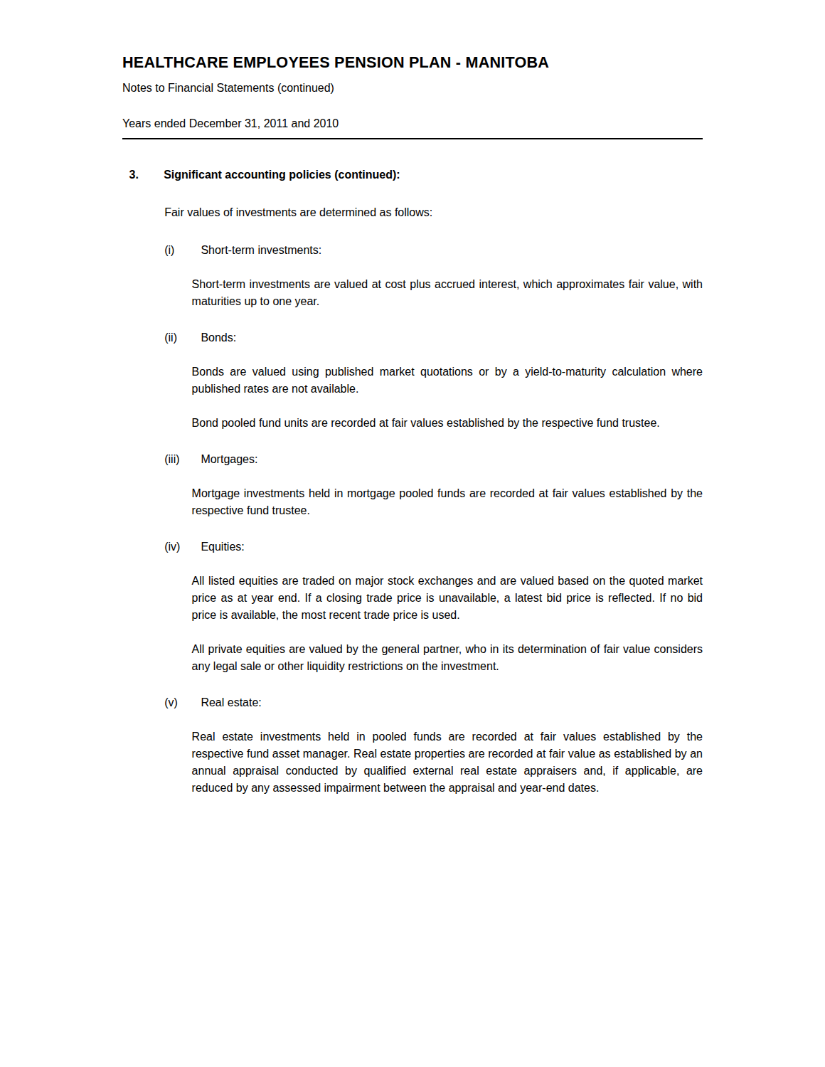HEALTHCARE EMPLOYEES PENSION PLAN - MANITOBA
Notes to Financial Statements (continued)
Years ended December 31, 2011 and 2010
3. Significant accounting policies (continued):
Fair values of investments are determined as follows:
(i) Short-term investments:
Short-term investments are valued at cost plus accrued interest, which approximates fair value, with maturities up to one year.
(ii) Bonds:
Bonds are valued using published market quotations or by a yield-to-maturity calculation where published rates are not available.
Bond pooled fund units are recorded at fair values established by the respective fund trustee.
(iii) Mortgages:
Mortgage investments held in mortgage pooled funds are recorded at fair values established by the respective fund trustee.
(iv) Equities:
All listed equities are traded on major stock exchanges and are valued based on the quoted market price as at year end. If a closing trade price is unavailable, a latest bid price is reflected. If no bid price is available, the most recent trade price is used.
All private equities are valued by the general partner, who in its determination of fair value considers any legal sale or other liquidity restrictions on the investment.
(v) Real estate:
Real estate investments held in pooled funds are recorded at fair values established by the respective fund asset manager. Real estate properties are recorded at fair value as established by an annual appraisal conducted by qualified external real estate appraisers and, if applicable, are reduced by any assessed impairment between the appraisal and year-end dates.